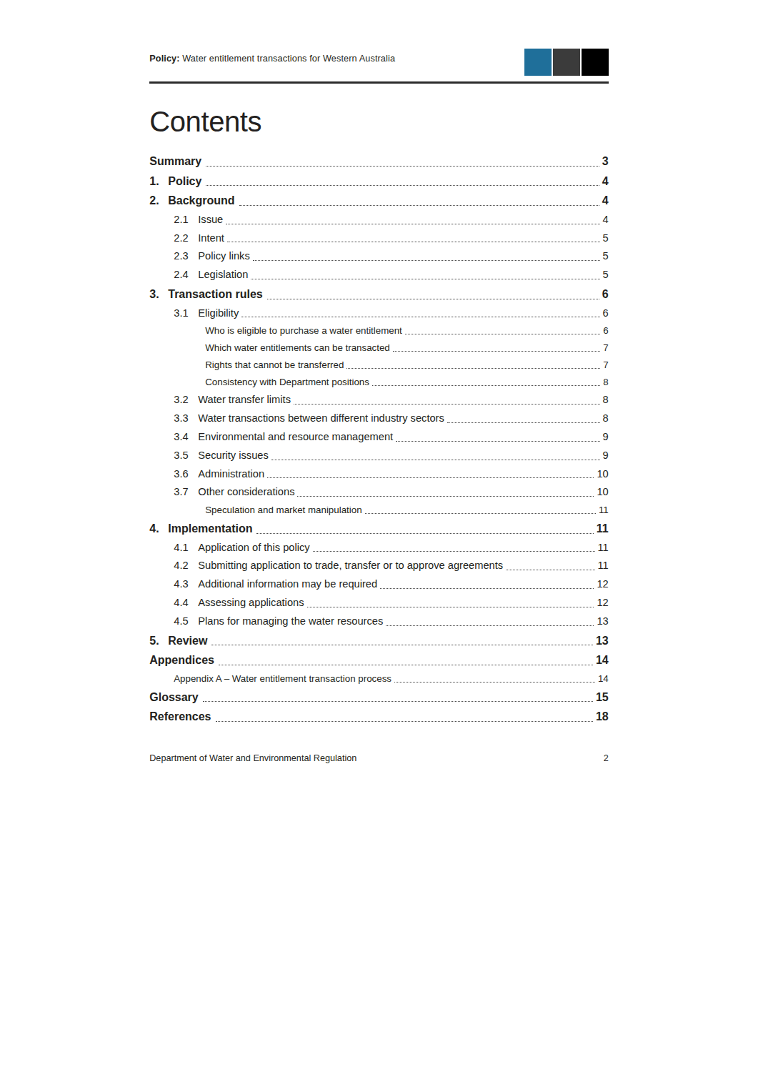Policy: Water entitlement transactions for Western Australia
Contents
Summary 3
1. Policy 4
2. Background 4
2.1 Issue 4
2.2 Intent 5
2.3 Policy links 5
2.4 Legislation 5
3. Transaction rules 6
3.1 Eligibility 6
Who is eligible to purchase a water entitlement 6
Which water entitlements can be transacted 7
Rights that cannot be transferred 7
Consistency with Department positions 8
3.2 Water transfer limits 8
3.3 Water transactions between different industry sectors 8
3.4 Environmental and resource management 9
3.5 Security issues 9
3.6 Administration 10
3.7 Other considerations 10
Speculation and market manipulation 11
4. Implementation 11
4.1 Application of this policy 11
4.2 Submitting application to trade, transfer or to approve agreements 11
4.3 Additional information may be required 12
4.4 Assessing applications 12
4.5 Plans for managing the water resources 13
5. Review 13
Appendices 14
Appendix A – Water entitlement transaction process 14
Glossary 15
References 18
Department of Water and Environmental Regulation
2